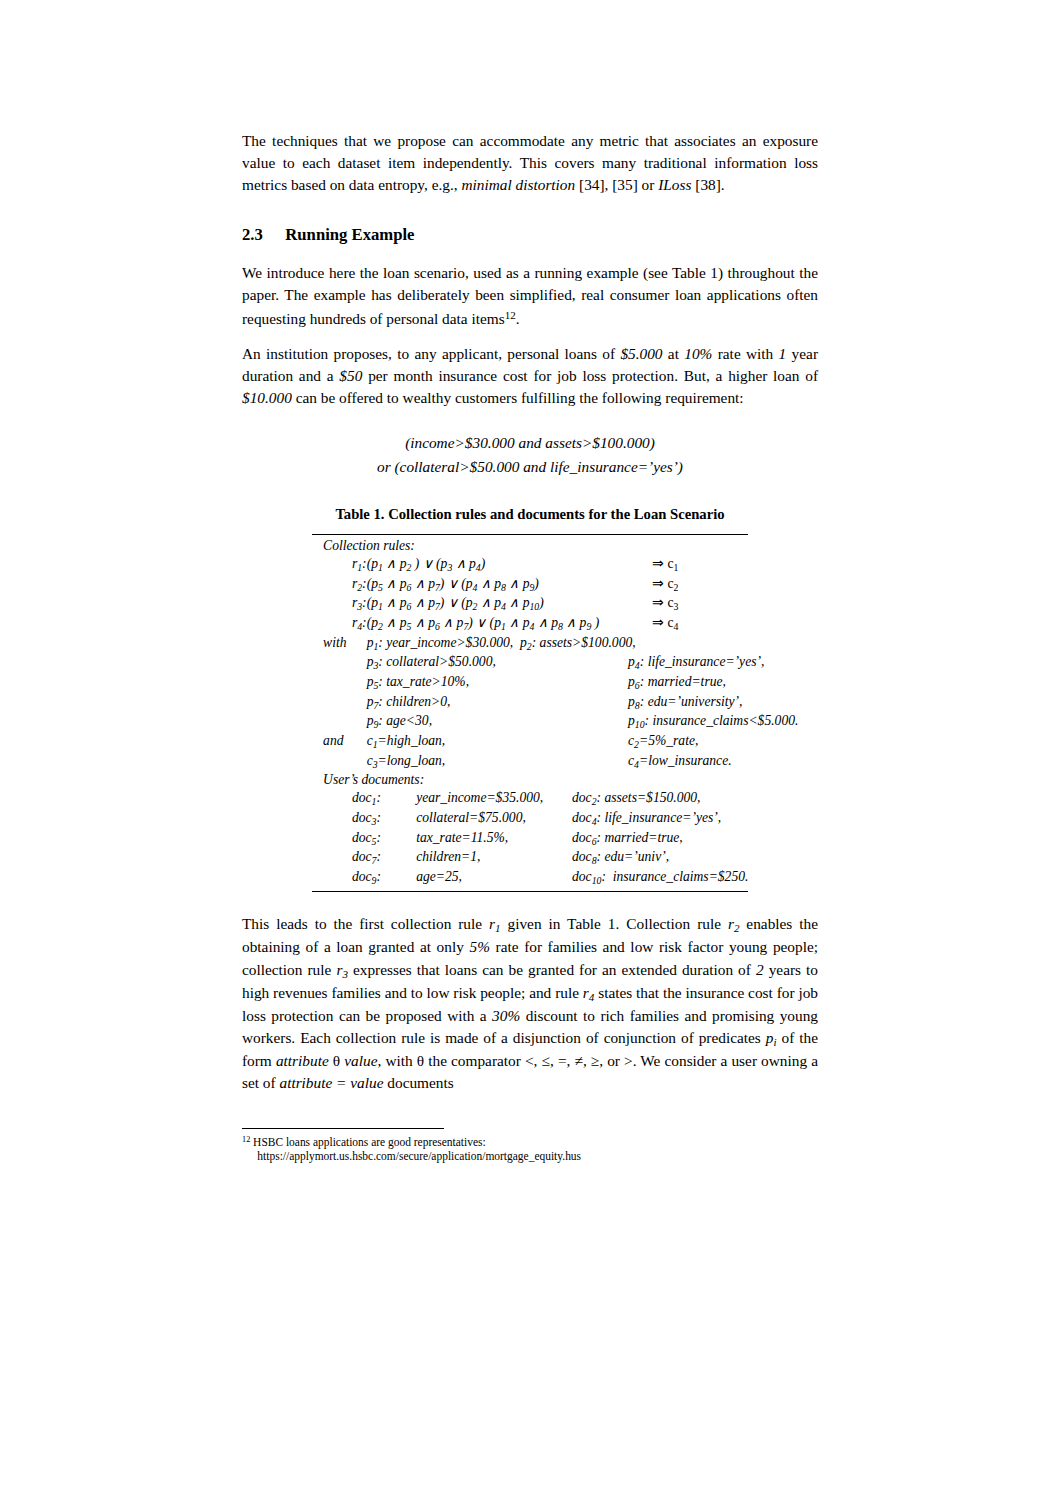The techniques that we propose can accommodate any metric that associates an exposure value to each dataset item independently. This covers many traditional information loss metrics based on data entropy, e.g., minimal distortion [34], [35] or ILoss [38].
2.3 Running Example
We introduce here the loan scenario, used as a running example (see Table 1) throughout the paper. The example has deliberately been simplified, real consumer loan applications often requesting hundreds of personal data items12.
An institution proposes, to any applicant, personal loans of $5.000 at 10% rate with 1 year duration and a $50 per month insurance cost for job loss protection. But, a higher loan of $10.000 can be offered to wealthy customers fulfilling the following requirement:
(income>$30.000 and assets>$100.000)
or (collateral>$50.000 and life_insurance=’yes’)
Table 1. Collection rules and documents for the Loan Scenario
Collection rules:
| r 1 : | (p 1 ∧ p 2 ) ∨ (p 3 ∧ p 4 ) | ⇒ c 1 |
| r 2 : | (p 5 ∧ p 6 ∧ p 7 ) ∨ (p 4 ∧ p 8 ∧ p 9 ) | ⇒ c 2 |
| r 3 : | (p 1 ∧ p 6 ∧ p 7 ) ∨ (p 2 ∧ p 4 ∧ p 10 ) | ⇒ c 3 |
| r 4 : | (p 2 ∧ p 5 ∧ p 6 ∧ p 7 ) ∨ (p 1 ∧ p 4 ∧ p 8 ∧ p 9 ) | ⇒ c 4 |
| with | p 1 : year_income>$30.000, p 2 : assets>$100.000, |
| | p 3 : collateral>$50.000, | p 4 : life_insurance=’yes’, |
| | p 5 : tax_rate>10%, | p 6 : married=true, |
| | p 7 : children>0, | p 8 : edu=’university’, |
| | p 9 : age<30, | p 10 : insurance_claims<$5.000. |
| and | c 1 =high_loan, | c 2 =5%_rate, |
| | c 3 =long_loan, | c 4 =low_insurance. |
User’s documents:
| doc 1 : | year_income=$35.000, | doc 2 : assets=$150.000, |
| doc 3 : | collateral=$75.000, | doc 4 : life_insurance=’yes’, |
| doc 5 : | tax_rate=11.5%, | doc 6 : married=true, |
| doc 7 : | children=1, | doc 8 : edu=’univ’, |
| doc 9 : | age=25, | doc 10 : insurance_claims=$250. |
This leads to the first collection rule r1 given in Table 1. Collection rule r2 enables the obtaining of a loan granted at only 5% rate for families and low risk factor young people; collection rule r3 expresses that loans can be granted for an extended duration of 2 years to high revenues families and to low risk people; and rule r4 states that the insurance cost for job loss protection can be proposed with a 30% discount to rich families and promising young workers. Each collection rule is made of a disjunction of conjunction of predicates pi of the form attribute θ value, with θ the comparator <, ≤, =, ≠, ≥, or >. We consider a user owning a set of attribute = value documents
12 HSBC loans applications are good representatives: https://applymort.us.hsbc.com/secure/application/mortgage_equity.hus